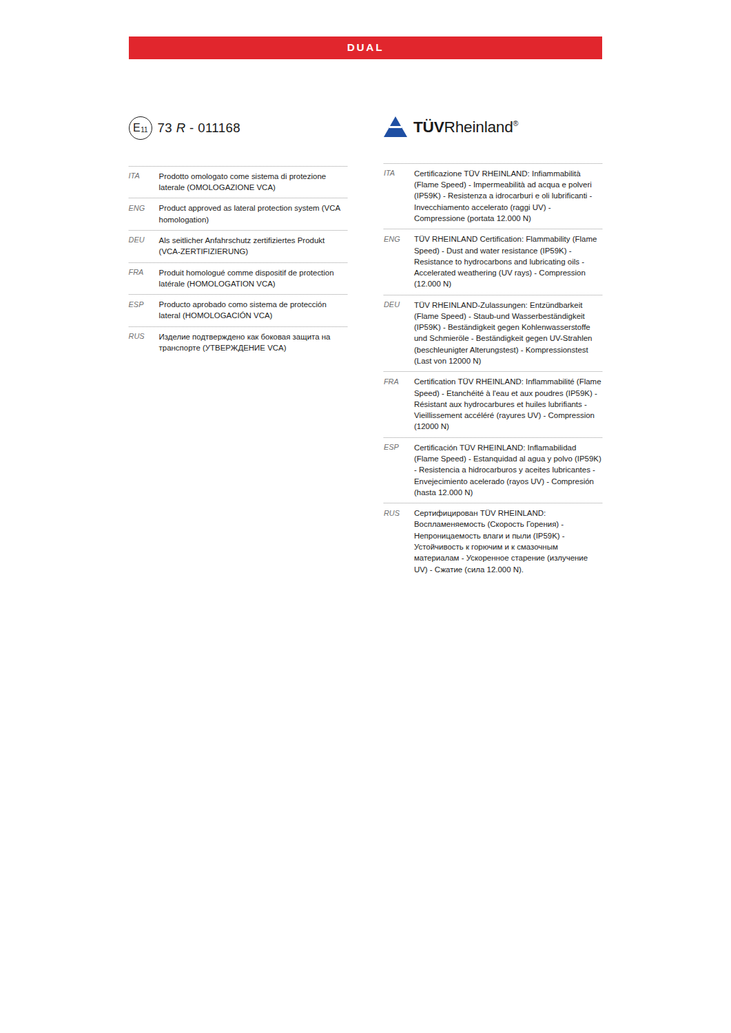DUAL
E11
73 R - 011168
ITA
Prodotto omologato come sistema di protezione laterale (OMOLOGAZIONE VCA)
ENG
Product approved as lateral protection system (VCA homologation)
DEU
Als seitlicher Anfahrschutz zertifiziertes Produkt (VCA-ZERTIFIZIERUNG)
FRA
Produit homologué comme dispositif de protection latérale (HOMOLOGATION VCA)
ESP
Producto aprobado como sistema de protección lateral (HOMOLOGACIÓN VCA)
RUS
Изделие подтверждено как боковая защита на транспорте (УТВЕРЖДЕНИЕ VCA)
TÜVRheinland®
ITA
Certificazione TÜV RHEINLAND: Infiammabilità (Flame Speed) - Impermeabilità ad acqua e polveri (IP59K) - Resistenza a idrocarburi e oli lubrificanti - Invecchiamento accelerato (raggi UV) - Compressione (portata 12.000 N)
ENG
TÜV RHEINLAND Certification: Flammability (Flame Speed) - Dust and water resistance (IP59K) - Resistance to hydrocarbons and lubricating oils - Accelerated weathering (UV rays) - Compression (12.000 N)
DEU
TÜV RHEINLAND-Zulassungen: Entzündbarkeit (Flame Speed) - Staub-und Wasserbeständigkeit (IP59K) - Beständigkeit gegen Kohlenwasserstoffe und Schmieröle - Beständigkeit gegen UV-Strahlen (beschleunigter Alterungstest) - Kompressionstest (Last von 12000 N)
FRA
Certification TÜV RHEINLAND: Inflammabilité (Flame Speed) - Etanchéité à l'eau et aux poudres (IP59K) - Résistant aux hydrocarbures et huiles lubrifiants - Vieillissement accéléré (rayures UV) - Compression (12000 N)
ESP
Certificación TÜV RHEINLAND: Inflamabilidad (Flame Speed) - Estanquidad al agua y polvo (IP59K) - Resistencia a hidrocarburos y aceites lubricantes - Envejecimiento acelerado (rayos UV) - Compresión (hasta 12.000 N)
RUS
Сертифицирован TÜV RHEINLAND: Воспламеняемость (Скорость Горения) - Непроницаемость влаги и пыли (IP59K) - Устойчивость к горючим и к смазочным материалам - Ускоренное старение (излучение UV) - Сжатие (сила 12.000 N).